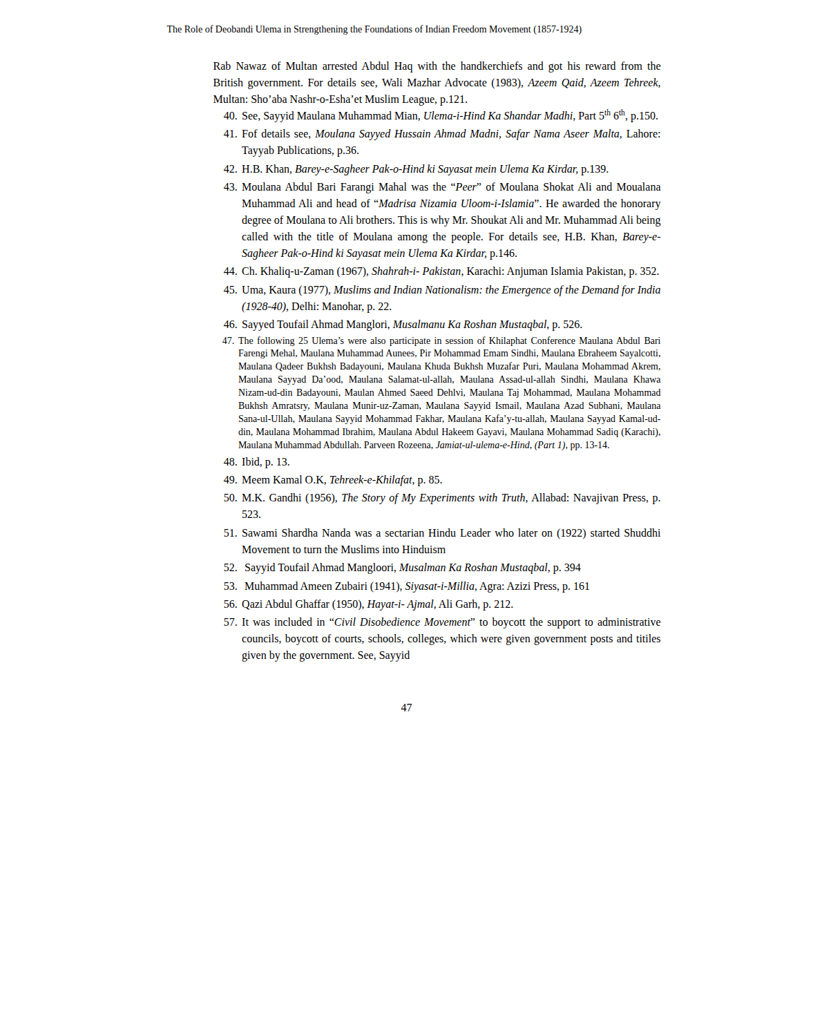The Role of Deobandi Ulema in Strengthening the Foundations of Indian Freedom Movement (1857-1924)
Rab Nawaz of Multan arrested Abdul Haq with the handkerchiefs and got his reward from the British government. For details see, Wali Mazhar Advocate (1983), Azeem Qaid, Azeem Tehreek, Multan: Sho’aba Nashr-o-Esha’et Muslim League, p.121.
See, Sayyid Maulana Muhammad Mian, Ulema-i-Hind Ka Shandar Madhi, Part 5th 6th, p.150.
Fof details see, Moulana Sayyed Hussain Ahmad Madni, Safar Nama Aseer Malta, Lahore: Tayyab Publications, p.36.
H.B. Khan, Barey-e-Sagheer Pak-o-Hind ki Sayasat mein Ulema Ka Kirdar, p.139.
Moulana Abdul Bari Farangi Mahal was the “Peer” of Moulana Shokat Ali and Moualana Muhammad Ali and head of “Madrisa Nizamia Uloom-i-Islamia”. He awarded the honorary degree of Moulana to Ali brothers. This is why Mr. Shoukat Ali and Mr. Muhammad Ali being called with the title of Moulana among the people. For details see, H.B. Khan, Barey-e-Sagheer Pak-o-Hind ki Sayasat mein Ulema Ka Kirdar, p.146.
Ch. Khaliq-u-Zaman (1967), Shahrah-i- Pakistan, Karachi: Anjuman Islamia Pakistan, p. 352.
Uma, Kaura (1977), Muslims and Indian Nationalism: the Emergence of the Demand for India (1928-40), Delhi: Manohar, p. 22.
Sayyed Toufail Ahmad Manglori, Musalmanu Ka Roshan Mustaqbal, p. 526.
The following 25 Ulema’s were also participate in session of Khilaphat Conference Maulana Abdul Bari Farengi Mehal, Maulana Muhammad Aunees, Pir Mohammad Emam Sindhi, Maulana Ebraheem Sayalcotti, Maulana Qadeer Bukhsh Badayouni, Maulana Khuda Bukhsh Muzafar Puri, Maulana Mohammad Akrem, Maulana Sayyad Da’ood, Maulana Salamat-ul-allah, Maulana Assad-ul-allah Sindhi, Maulana Khawa Nizam-ud-din Badayouni, Maulan Ahmed Saeed Dehlvi, Maulana Taj Mohammad, Maulana Mohammad Bukhsh Amratsry, Maulana Munir-uz-Zaman, Maulana Sayyid Ismail, Maulana Azad Subhani, Maulana Sana-ul-Ullah, Maulana Sayyid Mohammad Fakhar, Maulana Kafa’y-tu-allah, Maulana Sayyad Kamal-ud-din, Maulana Mohammad Ibrahim, Maulana Abdul Hakeem Gayavi, Maulana Mohammad Sadiq (Karachi), Maulana Muhammad Abdullah. Parveen Rozeena, Jamiat-ul-ulema-e-Hind, (Part 1), pp. 13-14.
Ibid, p. 13.
Meem Kamal O.K, Tehreek-e-Khilafat, p. 85.
M.K. Gandhi (1956), The Story of My Experiments with Truth, Allabad: Navajivan Press, p. 523.
Sawami Shardha Nanda was a sectarian Hindu Leader who later on (1922) started Shuddhi Movement to turn the Muslims into Hinduism
Sayyid Toufail Ahmad Mangloori, Musalman Ka Roshan Mustaqbal, p. 394
Muhammad Ameen Zubairi (1941), Siyasat-i-Millia, Agra: Azizi Press, p. 161
Qazi Abdul Ghaffar (1950), Hayat-i- Ajmal, Ali Garh, p. 212.
It was included in “Civil Disobedience Movement” to boycott the support to administrative councils, boycott of courts, schools, colleges, which were given government posts and titiles given by the government. See, Sayyid
47